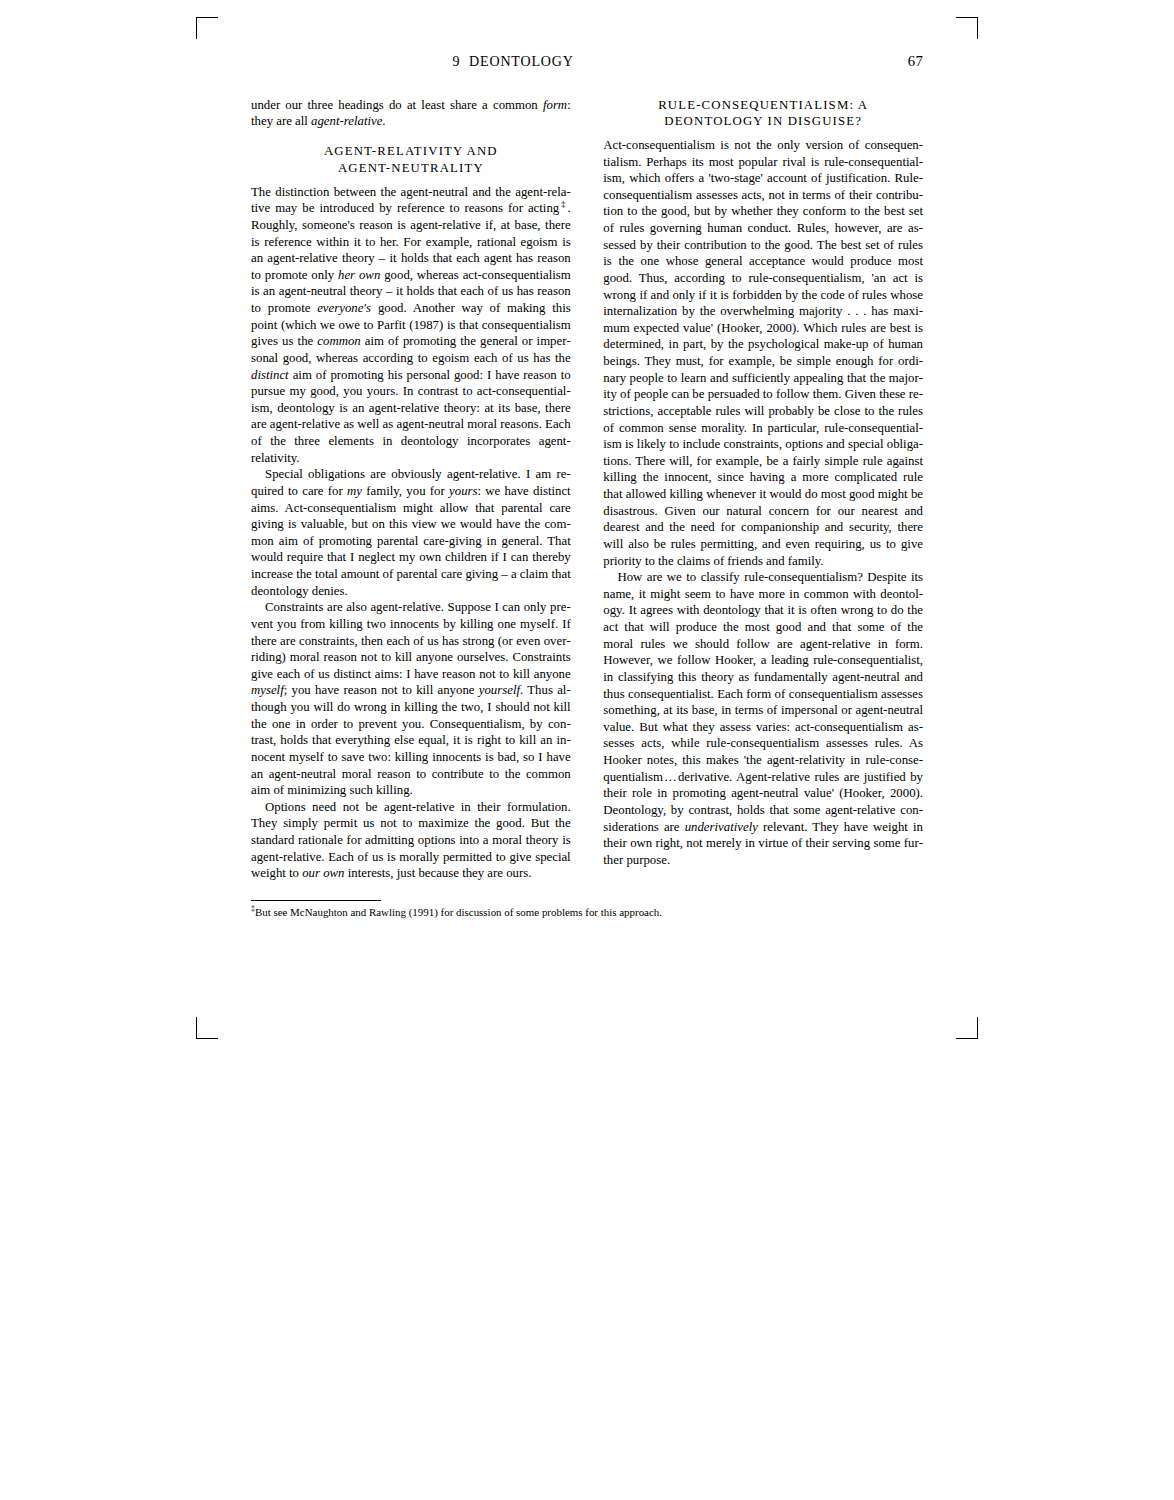9 DEONTOLOGY 67
under our three headings do at least share a common form: they are all agent-relative.
AGENT-RELATIVITY AND
AGENT-NEUTRALITY
The distinction between the agent-neutral and the agent-relative may be introduced by reference to reasons for acting‡. Roughly, someone's reason is agent-relative if, at base, there is reference within it to her. For example, rational egoism is an agent-relative theory – it holds that each agent has reason to promote only her own good, whereas act-consequentialism is an agent-neutral theory – it holds that each of us has reason to promote everyone's good. Another way of making this point (which we owe to Parfit (1987) is that consequentialism gives us the common aim of promoting the general or impersonal good, whereas according to egoism each of us has the distinct aim of promoting his personal good: I have reason to pursue my good, you yours. In contrast to act-consequentialism, deontology is an agent-relative theory: at its base, there are agent-relative as well as agent-neutral moral reasons. Each of the three elements in deontology incorporates agent-relativity.
Special obligations are obviously agent-relative. I am required to care for my family, you for yours: we have distinct aims. Act-consequentialism might allow that parental care giving is valuable, but on this view we would have the common aim of promoting parental care-giving in general. That would require that I neglect my own children if I can thereby increase the total amount of parental care giving – a claim that deontology denies.
Constraints are also agent-relative. Suppose I can only prevent you from killing two innocents by killing one myself. If there are constraints, then each of us has strong (or even overriding) moral reason not to kill anyone ourselves. Constraints give each of us distinct aims: I have reason not to kill anyone myself; you have reason not to kill anyone yourself. Thus although you will do wrong in killing the two, I should not kill the one in order to prevent you. Consequentialism, by contrast, holds that everything else equal, it is right to kill an innocent myself to save two: killing innocents is bad, so I have an agent-neutral moral reason to contribute to the common aim of minimizing such killing.
Options need not be agent-relative in their formulation. They simply permit us not to maximize the good. But the standard rationale for admitting options into a moral theory is agent-relative. Each of us is morally permitted to give special weight to our own interests, just because they are ours.
RULE-CONSEQUENTIALISM: A
DEONTOLOGY IN DISGUISE?
Act-consequentialism is not the only version of consequentialism. Perhaps its most popular rival is rule-consequentialism, which offers a 'two-stage' account of justification. Rule-consequentialism assesses acts, not in terms of their contribution to the good, but by whether they conform to the best set of rules governing human conduct. Rules, however, are assessed by their contribution to the good. The best set of rules is the one whose general acceptance would produce most good. Thus, according to rule-consequentialism, 'an act is wrong if and only if it is forbidden by the code of rules whose internalization by the overwhelming majority . . . has maximum expected value' (Hooker, 2000). Which rules are best is determined, in part, by the psychological make-up of human beings. They must, for example, be simple enough for ordinary people to learn and sufficiently appealing that the majority of people can be persuaded to follow them. Given these restrictions, acceptable rules will probably be close to the rules of common sense morality. In particular, rule-consequentialism is likely to include constraints, options and special obligations. There will, for example, be a fairly simple rule against killing the innocent, since having a more complicated rule that allowed killing whenever it would do most good might be disastrous. Given our natural concern for our nearest and dearest and the need for companionship and security, there will also be rules permitting, and even requiring, us to give priority to the claims of friends and family.
How are we to classify rule-consequentialism? Despite its name, it might seem to have more in common with deontology. It agrees with deontology that it is often wrong to do the act that will produce the most good and that some of the moral rules we should follow are agent-relative in form. However, we follow Hooker, a leading rule-consequentialist, in classifying this theory as fundamentally agent-neutral and thus consequentialist. Each form of consequentialism assesses something, at its base, in terms of impersonal or agent-neutral value. But what they assess varies: act-consequentialism assesses acts, while rule-consequentialism assesses rules. As Hooker notes, this makes 'the agent-relativity in rule-consequentialism … derivative. Agent-relative rules are justified by their role in promoting agent-neutral value' (Hooker, 2000). Deontology, by contrast, holds that some agent-relative considerations are underivatively relevant. They have weight in their own right, not merely in virtue of their serving some further purpose.
‡But see McNaughton and Rawling (1991) for discussion of some problems for this approach.